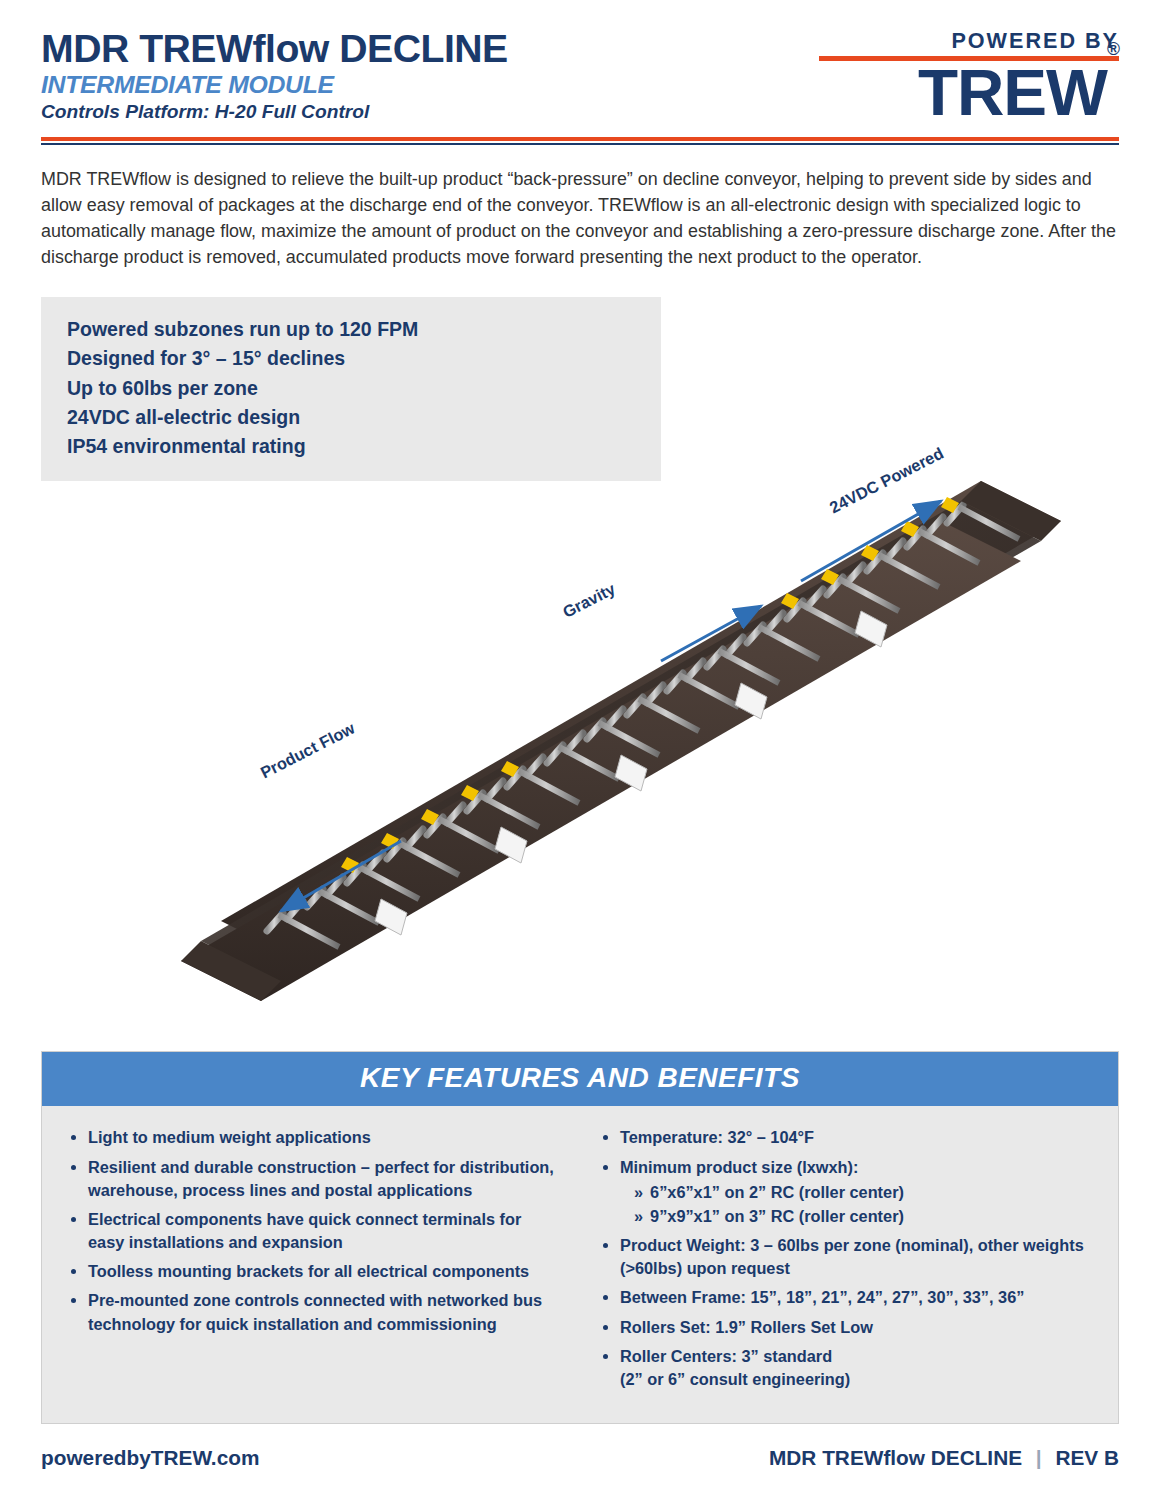MDR TREWflow DECLINE
INTERMEDIATE MODULE
Controls Platform: H-20 Full Control
POWERED BY
TREW®
MDR TREWflow is designed to relieve the built-up product “back-pressure” on decline conveyor, helping to prevent side by sides and allow easy removal of packages at the discharge end of the conveyor. TREWflow is an all-electronic design with specialized logic to automatically manage flow, maximize the amount of product on the conveyor and establishing a zero-pressure discharge zone. After the discharge product is removed, accumulated products move forward presenting the next product to the operator.
Powered subzones run up to 120 FPM
Designed for 3° – 15° declines
Up to 60lbs per zone
24VDC all-electric design
IP54 environmental rating
24VDC Powered
Gravity
Product Flow
KEY FEATURES AND BENEFITS
Light to medium weight applications
Resilient and durable construction – perfect for distribution, warehouse, process lines and postal applications
Electrical components have quick connect terminals for easy installations and expansion
Toolless mounting brackets for all electrical components
Pre-mounted zone controls connected with networked bus technology for quick installation and commissioning
Temperature: 32° – 104°F
Minimum product size (lxwxh):
6”x6”x1” on 2” RC (roller center)
9”x9”x1” on 3” RC (roller center)
Product Weight: 3 – 60lbs per zone (nominal), other weights (>60lbs) upon request
Between Frame: 15”, 18”, 21”, 24”, 27”, 30”, 33”, 36”
Rollers Set: 1.9” Rollers Set Low
Roller Centers: 3” standard
(2” or 6” consult engineering)
poweredbyTREW.com
MDR TREWflow DECLINE | REV B